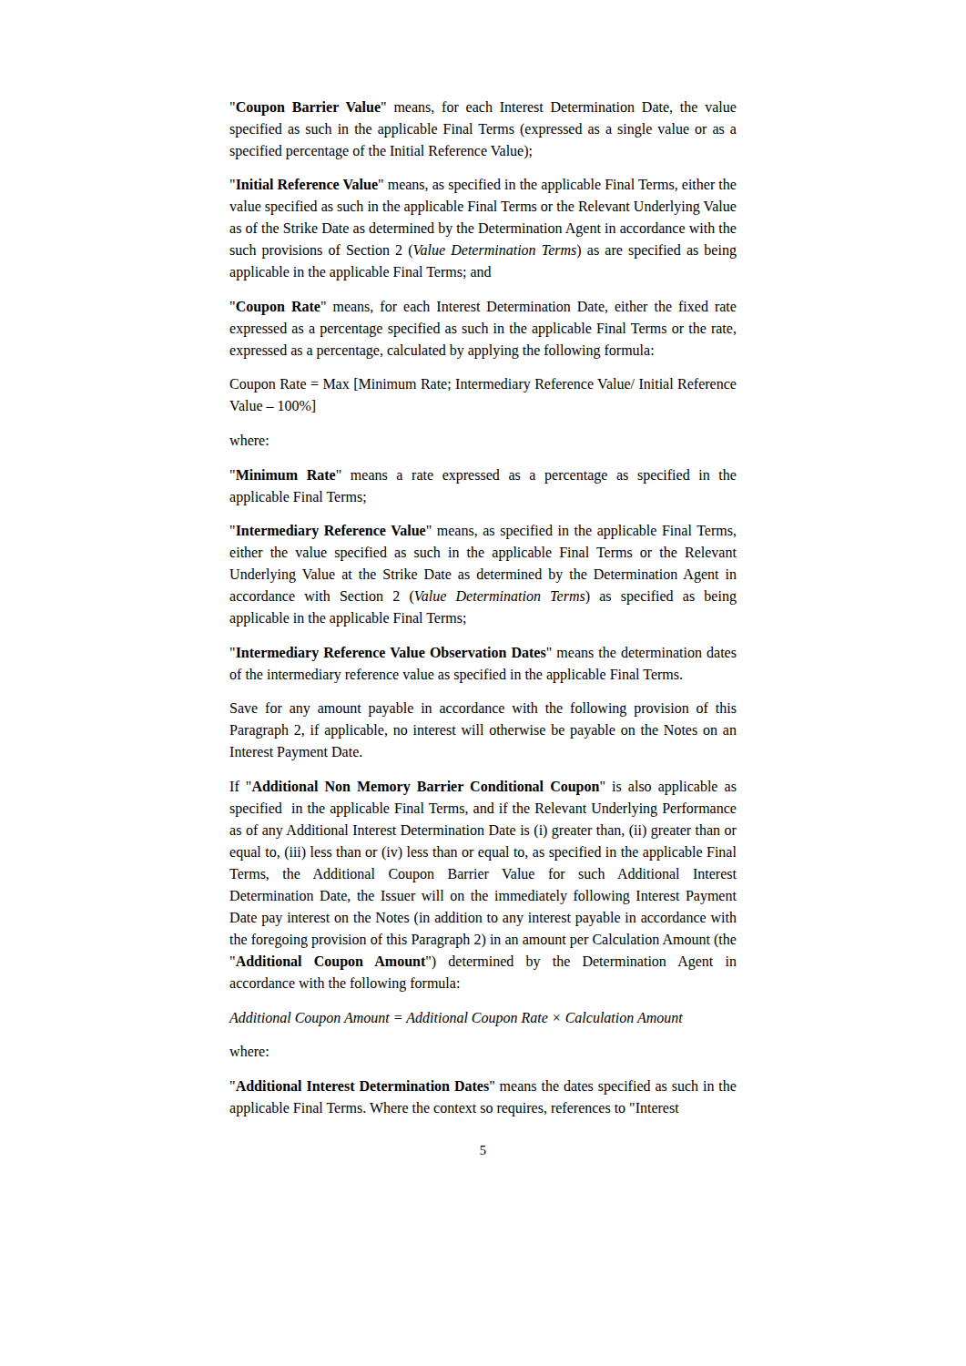"Coupon Barrier Value" means, for each Interest Determination Date, the value specified as such in the applicable Final Terms (expressed as a single value or as a specified percentage of the Initial Reference Value);
"Initial Reference Value" means, as specified in the applicable Final Terms, either the value specified as such in the applicable Final Terms or the Relevant Underlying Value as of the Strike Date as determined by the Determination Agent in accordance with the such provisions of Section 2 (Value Determination Terms) as are specified as being applicable in the applicable Final Terms; and
"Coupon Rate" means, for each Interest Determination Date, either the fixed rate expressed as a percentage specified as such in the applicable Final Terms or the rate, expressed as a percentage, calculated by applying the following formula:
Coupon Rate = Max [Minimum Rate; Intermediary Reference Value/ Initial Reference Value – 100%]
where:
"Minimum Rate" means a rate expressed as a percentage as specified in the applicable Final Terms;
"Intermediary Reference Value" means, as specified in the applicable Final Terms, either the value specified as such in the applicable Final Terms or the Relevant Underlying Value at the Strike Date as determined by the Determination Agent in accordance with Section 2 (Value Determination Terms) as specified as being applicable in the applicable Final Terms;
"Intermediary Reference Value Observation Dates" means the determination dates of the intermediary reference value as specified in the applicable Final Terms.
Save for any amount payable in accordance with the following provision of this Paragraph 2, if applicable, no interest will otherwise be payable on the Notes on an Interest Payment Date.
If "Additional Non Memory Barrier Conditional Coupon" is also applicable as specified in the applicable Final Terms, and if the Relevant Underlying Performance as of any Additional Interest Determination Date is (i) greater than, (ii) greater than or equal to, (iii) less than or (iv) less than or equal to, as specified in the applicable Final Terms, the Additional Coupon Barrier Value for such Additional Interest Determination Date, the Issuer will on the immediately following Interest Payment Date pay interest on the Notes (in addition to any interest payable in accordance with the foregoing provision of this Paragraph 2) in an amount per Calculation Amount (the "Additional Coupon Amount") determined by the Determination Agent in accordance with the following formula:
Additional Coupon Amount = Additional Coupon Rate × Calculation Amount
where:
"Additional Interest Determination Dates" means the dates specified as such in the applicable Final Terms. Where the context so requires, references to "Interest
5